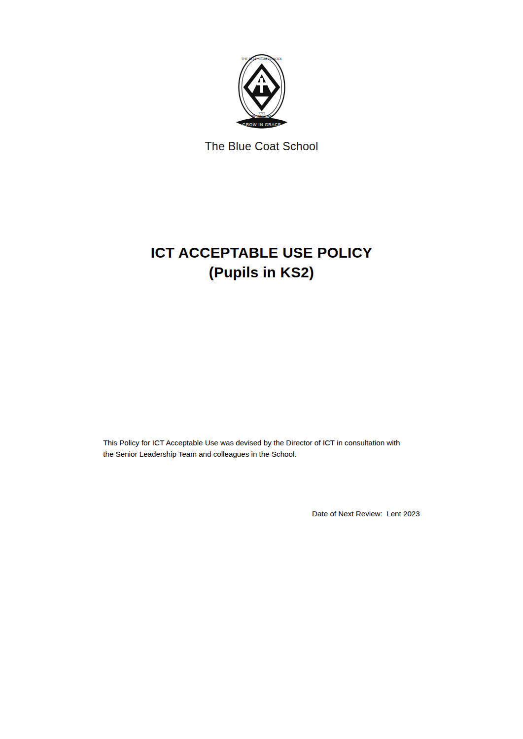The Blue Coat School
ICT ACCEPTABLE USE POLICY (Pupils in KS2)
This Policy for ICT Acceptable Use was devised by the Director of ICT in consultation with the Senior Leadership Team and colleagues in the School.
Date of Next Review: Lent 2023